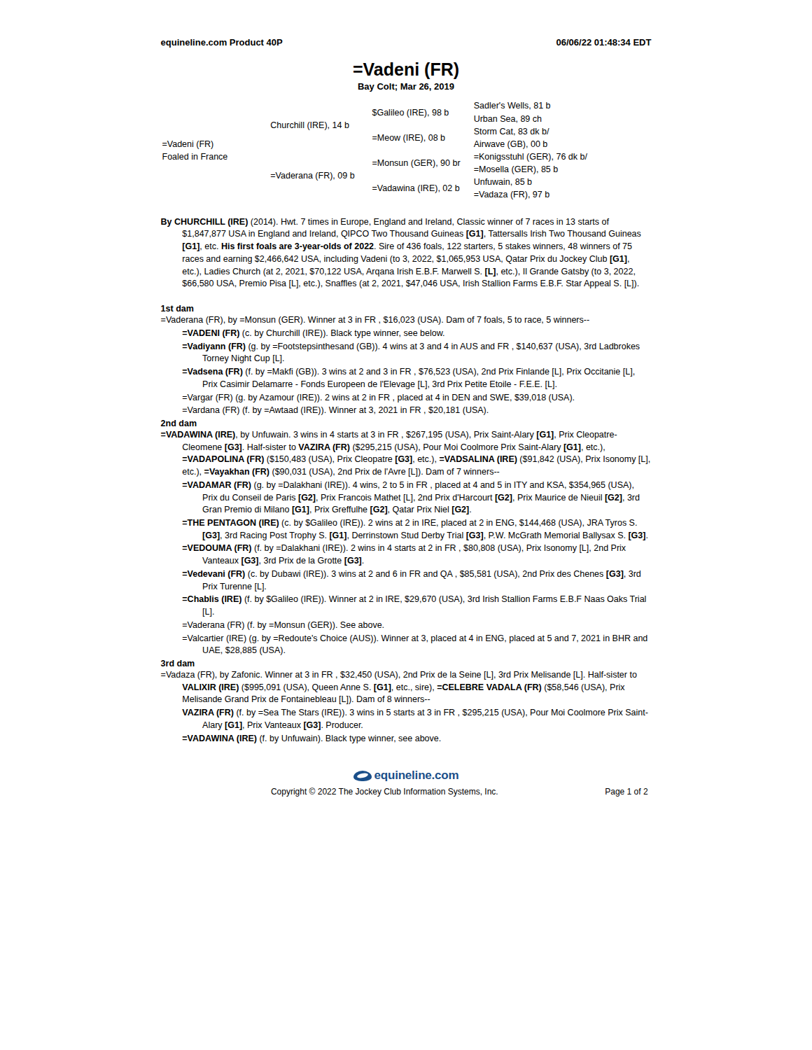equineline.com Product 40P 06/06/22 01:48:34 EDT
=Vadeni (FR)
Bay Colt; Mar 26, 2019
| =Vadeni (FR) Foaled in France | Churchill (IRE), 14 b | $Galileo (IRE), 98 b | Sadler's Wells, 81 b Urban Sea, 89 ch |
| =Meow (IRE), 08 b | Storm Cat, 83 dk b/ Airwave (GB), 00 b |
| =Vaderana (FR), 09 b | =Monsun (GER), 90 br | =Konigsstuhl (GER), 76 dk b/ =Mosella (GER), 85 b |
| =Vadawina (IRE), 02 b | Unfuwain, 85 b =Vadaza (FR), 97 b |
By CHURCHILL (IRE) (2014). Hwt. 7 times in Europe, England and Ireland, Classic winner of 7 races in 13 starts of $1,847,877 USA in England and Ireland, QIPCO Two Thousand Guineas [G1], Tattersalls Irish Two Thousand Guineas [G1], etc. His first foals are 3-year-olds of 2022. Sire of 436 foals, 122 starters, 5 stakes winners, 48 winners of 75 races and earning $2,466,642 USA, including Vadeni (to 3, 2022, $1,065,953 USA, Qatar Prix du Jockey Club [G1], etc.), Ladies Church (at 2, 2021, $70,122 USA, Arqana Irish E.B.F. Marwell S. [L], etc.), Il Grande Gatsby (to 3, 2022, $66,580 USA, Premio Pisa [L], etc.), Snaffles (at 2, 2021, $47,046 USA, Irish Stallion Farms E.B.F. Star Appeal S. [L]).
1st dam
=Vaderana (FR), by =Monsun (GER). Winner at 3 in FR , $16,023 (USA). Dam of 7 foals, 5 to race, 5 winners--
=VADENI (FR) (c. by Churchill (IRE)). Black type winner, see below.
=Vadiyann (FR) (g. by =Footstepsinthesand (GB)). 4 wins at 3 and 4 in AUS and FR , $140,637 (USA), 3rd Ladbrokes Torney Night Cup [L].
=Vadsena (FR) (f. by =Makfi (GB)). 3 wins at 2 and 3 in FR , $76,523 (USA), 2nd Prix Finlande [L], Prix Occitanie [L], Prix Casimir Delamarre - Fonds Europeen de l'Elevage [L], 3rd Prix Petite Etoile - F.E.E. [L].
=Vargar (FR) (g. by Azamour (IRE)). 2 wins at 2 in FR , placed at 4 in DEN and SWE, $39,018 (USA).
=Vardana (FR) (f. by =Awtaad (IRE)). Winner at 3, 2021 in FR , $20,181 (USA).
2nd dam
=VADAWINA (IRE), by Unfuwain. 3 wins in 4 starts at 3 in FR , $267,195 (USA), Prix Saint-Alary [G1], Prix Cleopatre-Cleomene [G3]. Half-sister to VAZIRA (FR) ($295,215 (USA), Pour Moi Coolmore Prix Saint-Alary [G1], etc.), =VADAPOLINA (FR) ($150,483 (USA), Prix Cleopatre [G3], etc.), =VADSALINA (IRE) ($91,842 (USA), Prix Isonomy [L], etc.), =Vayakhan (FR) ($90,031 (USA), 2nd Prix de l'Avre [L]). Dam of 7 winners--
=VADAMAR (FR) (g. by =Dalakhani (IRE)). 4 wins, 2 to 5 in FR , placed at 4 and 5 in ITY and KSA, $354,965 (USA), Prix du Conseil de Paris [G2], Prix Francois Mathet [L], 2nd Prix d'Harcourt [G2], Prix Maurice de Nieuil [G2], 3rd Gran Premio di Milano [G1], Prix Greffulhe [G2], Qatar Prix Niel [G2].
=THE PENTAGON (IRE) (c. by $Galileo (IRE)). 2 wins at 2 in IRE, placed at 2 in ENG, $144,468 (USA), JRA Tyros S. [G3], 3rd Racing Post Trophy S. [G1], Derrinstown Stud Derby Trial [G3], P.W. McGrath Memorial Ballysax S. [G3].
=VEDOUMA (FR) (f. by =Dalakhani (IRE)). 2 wins in 4 starts at 2 in FR , $80,808 (USA), Prix Isonomy [L], 2nd Prix Vanteaux [G3], 3rd Prix de la Grotte [G3].
=Vedevani (FR) (c. by Dubawi (IRE)). 3 wins at 2 and 6 in FR and QA , $85,581 (USA), 2nd Prix des Chenes [G3], 3rd Prix Turenne [L].
=Chablis (IRE) (f. by $Galileo (IRE)). Winner at 2 in IRE, $29,670 (USA), 3rd Irish Stallion Farms E.B.F Naas Oaks Trial [L].
=Vaderana (FR) (f. by =Monsun (GER)). See above.
=Valcartier (IRE) (g. by =Redoute's Choice (AUS)). Winner at 3, placed at 4 in ENG, placed at 5 and 7, 2021 in BHR and UAE, $28,885 (USA).
3rd dam
=Vadaza (FR), by Zafonic. Winner at 3 in FR , $32,450 (USA), 2nd Prix de la Seine [L], 3rd Prix Melisande [L]. Half-sister to VALIXIR (IRE) ($995,091 (USA), Queen Anne S. [G1], etc., sire), =CELEBRE VADALA (FR) ($58,546 (USA), Prix Melisande Grand Prix de Fontainebleau [L]). Dam of 8 winners--
VAZIRA (FR) (f. by =Sea The Stars (IRE)). 3 wins in 5 starts at 3 in FR , $295,215 (USA), Pour Moi Coolmore Prix Saint-Alary [G1], Prix Vanteaux [G3]. Producer.
=VADAWINA (IRE) (f. by Unfuwain). Black type winner, see above.
equineline.com
Copyright © 2022 The Jockey Club Information Systems, Inc. Page 1 of 2